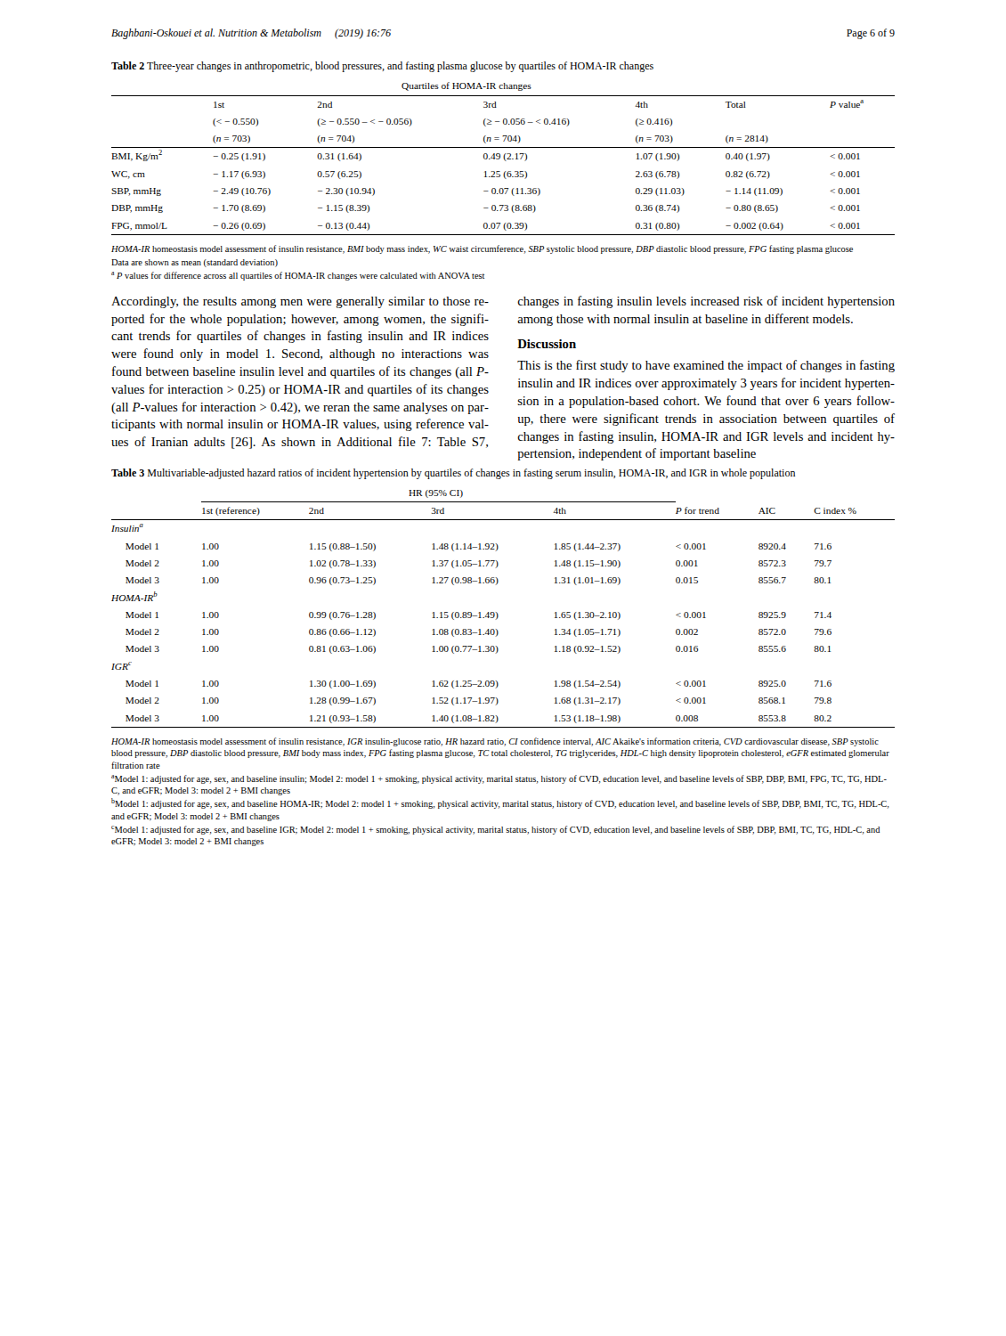Baghbani-Oskouei et al. Nutrition & Metabolism (2019) 16:76
Page 6 of 9
Table 2 Three-year changes in anthropometric, blood pressures, and fasting plasma glucose by quartiles of HOMA-IR changes
| | Quartiles of HOMA-IR changes | | |
| --- | --- | --- | --- |
| | 1st | 2nd | 3rd | 4th | Total | P value a |
| | (< − 0.550) | (≥ − 0.550 – < − 0.056) | (≥ − 0.056 – < 0.416) | (≥ 0.416) | | |
| | ( n = 703) | ( n = 704) | ( n = 704) | ( n = 703) | ( n = 2814) | |
| BMI, Kg/m 2 | − 0.25 (1.91) | 0.31 (1.64) | 0.49 (2.17) | 1.07 (1.90) | 0.40 (1.97) | < 0.001 |
| WC, cm | − 1.17 (6.93) | 0.57 (6.25) | 1.25 (6.35) | 2.63 (6.78) | 0.82 (6.72) | < 0.001 |
| SBP, mmHg | − 2.49 (10.76) | − 2.30 (10.94) | − 0.07 (11.36) | 0.29 (11.03) | − 1.14 (11.09) | < 0.001 |
| DBP, mmHg | − 1.70 (8.69) | − 1.15 (8.39) | − 0.73 (8.68) | 0.36 (8.74) | − 0.80 (8.65) | < 0.001 |
| FPG, mmol/L | − 0.26 (0.69) | − 0.13 (0.44) | 0.07 (0.39) | 0.31 (0.80) | − 0.002 (0.64) | < 0.001 |
HOMA-IR homeostasis model assessment of insulin resistance, BMI body mass index, WC waist circumference, SBP systolic blood pressure, DBP diastolic blood pressure, FPG fasting plasma glucose
Data are shown as mean (standard deviation)
a P values for difference across all quartiles of HOMA-IR changes were calculated with ANOVA test
Accordingly, the results among men were generally similar to those reported for the whole population; however, among women, the significant trends for quartiles of changes in fasting insulin and IR indices were found only in model 1. Second, although no interactions was found between baseline insulin level and quartiles of its changes (all P-values for interaction > 0.25) or HOMA-IR and quartiles of its changes (all P-values for interaction > 0.42), we reran the same analyses on participants with normal insulin or HOMA-IR values, using reference values of Iranian adults [26]. As shown in Additional file 7: Table S7, changes in fasting insulin levels increased risk of incident hypertension among those with normal insulin at baseline in different models.
Discussion
This is the first study to have examined the impact of changes in fasting insulin and IR indices over approximately 3 years for incident hypertension in a population-based cohort. We found that over 6 years follow-up, there were significant trends in association between quartiles of changes in fasting insulin, HOMA-IR and IGR levels and incident hypertension, independent of important baseline
Table 3 Multivariable-adjusted hazard ratios of incident hypertension by quartiles of changes in fasting serum insulin, HOMA-IR, and IGR in whole population
| | HR (95% CI) | | | |
| --- | --- | --- | --- | --- |
| | 1st (reference) | 2nd | 3rd | 4th | P for trend | AIC | C index % |
| Insulin a |
| Model 1 | 1.00 | 1.15 (0.88–1.50) | 1.48 (1.14–1.92) | 1.85 (1.44–2.37) | < 0.001 | 8920.4 | 71.6 |
| Model 2 | 1.00 | 1.02 (0.78–1.33) | 1.37 (1.05–1.77) | 1.48 (1.15–1.90) | 0.001 | 8572.3 | 79.7 |
| Model 3 | 1.00 | 0.96 (0.73–1.25) | 1.27 (0.98–1.66) | 1.31 (1.01–1.69) | 0.015 | 8556.7 | 80.1 |
| HOMA-IR b |
| Model 1 | 1.00 | 0.99 (0.76–1.28) | 1.15 (0.89–1.49) | 1.65 (1.30–2.10) | < 0.001 | 8925.9 | 71.4 |
| Model 2 | 1.00 | 0.86 (0.66–1.12) | 1.08 (0.83–1.40) | 1.34 (1.05–1.71) | 0.002 | 8572.0 | 79.6 |
| Model 3 | 1.00 | 0.81 (0.63–1.06) | 1.00 (0.77–1.30) | 1.18 (0.92–1.52) | 0.016 | 8555.6 | 80.1 |
| IGR c |
| Model 1 | 1.00 | 1.30 (1.00–1.69) | 1.62 (1.25–2.09) | 1.98 (1.54–2.54) | < 0.001 | 8925.0 | 71.6 |
| Model 2 | 1.00 | 1.28 (0.99–1.67) | 1.52 (1.17–1.97) | 1.68 (1.31–2.17) | < 0.001 | 8568.1 | 79.8 |
| Model 3 | 1.00 | 1.21 (0.93–1.58) | 1.40 (1.08–1.82) | 1.53 (1.18–1.98) | 0.008 | 8553.8 | 80.2 |
HOMA-IR homeostasis model assessment of insulin resistance, IGR insulin-glucose ratio, HR hazard ratio, CI confidence interval, AIC Akaike's information criteria, CVD cardiovascular disease, SBP systolic blood pressure, DBP diastolic blood pressure, BMI body mass index, FPG fasting plasma glucose, TC total cholesterol, TG triglycerides, HDL-C high density lipoprotein cholesterol, eGFR estimated glomerular filtration rate
aModel 1: adjusted for age, sex, and baseline insulin; Model 2: model 1 + smoking, physical activity, marital status, history of CVD, education level, and baseline levels of SBP, DBP, BMI, FPG, TC, TG, HDL-C, and eGFR; Model 3: model 2 + BMI changes
bModel 1: adjusted for age, sex, and baseline HOMA-IR; Model 2: model 1 + smoking, physical activity, marital status, history of CVD, education level, and baseline levels of SBP, DBP, BMI, TC, TG, HDL-C, and eGFR; Model 3: model 2 + BMI changes
cModel 1: adjusted for age, sex, and baseline IGR; Model 2: model 1 + smoking, physical activity, marital status, history of CVD, education level, and baseline levels of SBP, DBP, BMI, TC, TG, HDL-C, and eGFR; Model 3: model 2 + BMI changes